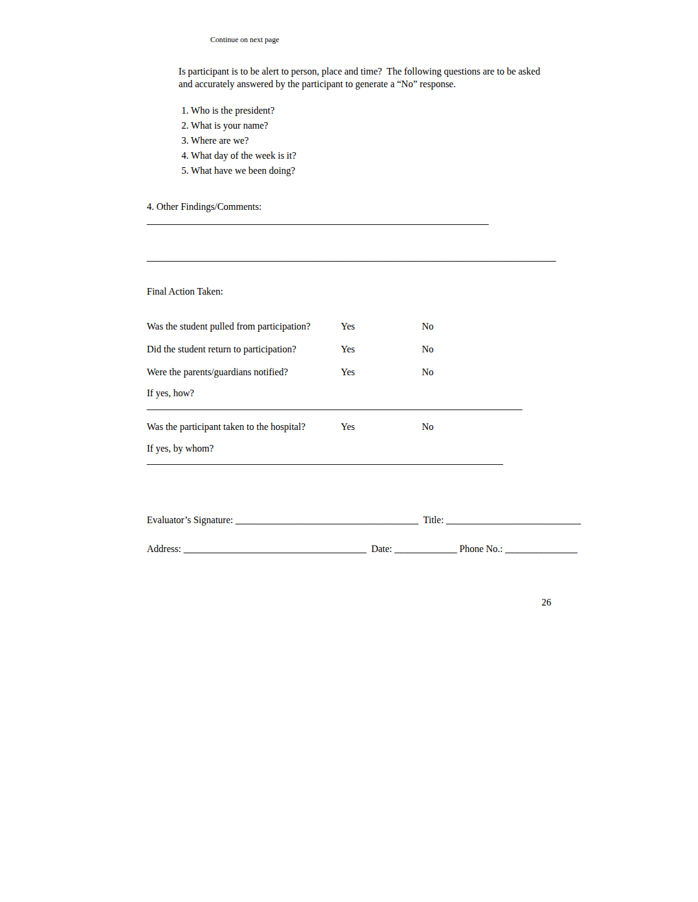Continue on next page
Is participant is to be alert to person, place and time? The following questions are to be asked and accurately answered by the participant to generate a “No” response.
1. Who is the president?
2. What is your name?
3. Where are we?
4. What day of the week is it?
5. What have we been doing?
4. Other Findings/Comments:
_______________________________________________________________________
_____________________________________________________________________________________
Final Action Taken:
| Was the student pulled from participation? | Yes | No |
| Did the student return to participation? | Yes | No |
| Were the parents/guardians notified? | Yes | No |
If yes, how? ______________________________________________________________________________
| Was the participant taken to the hospital? | Yes | No |
If yes, by whom? __________________________________________________________________________
Evaluator’s Signature: ______________________________________ Title: ____________________________
Address: ______________________________________ Date: _____________ Phone No.: _______________
26